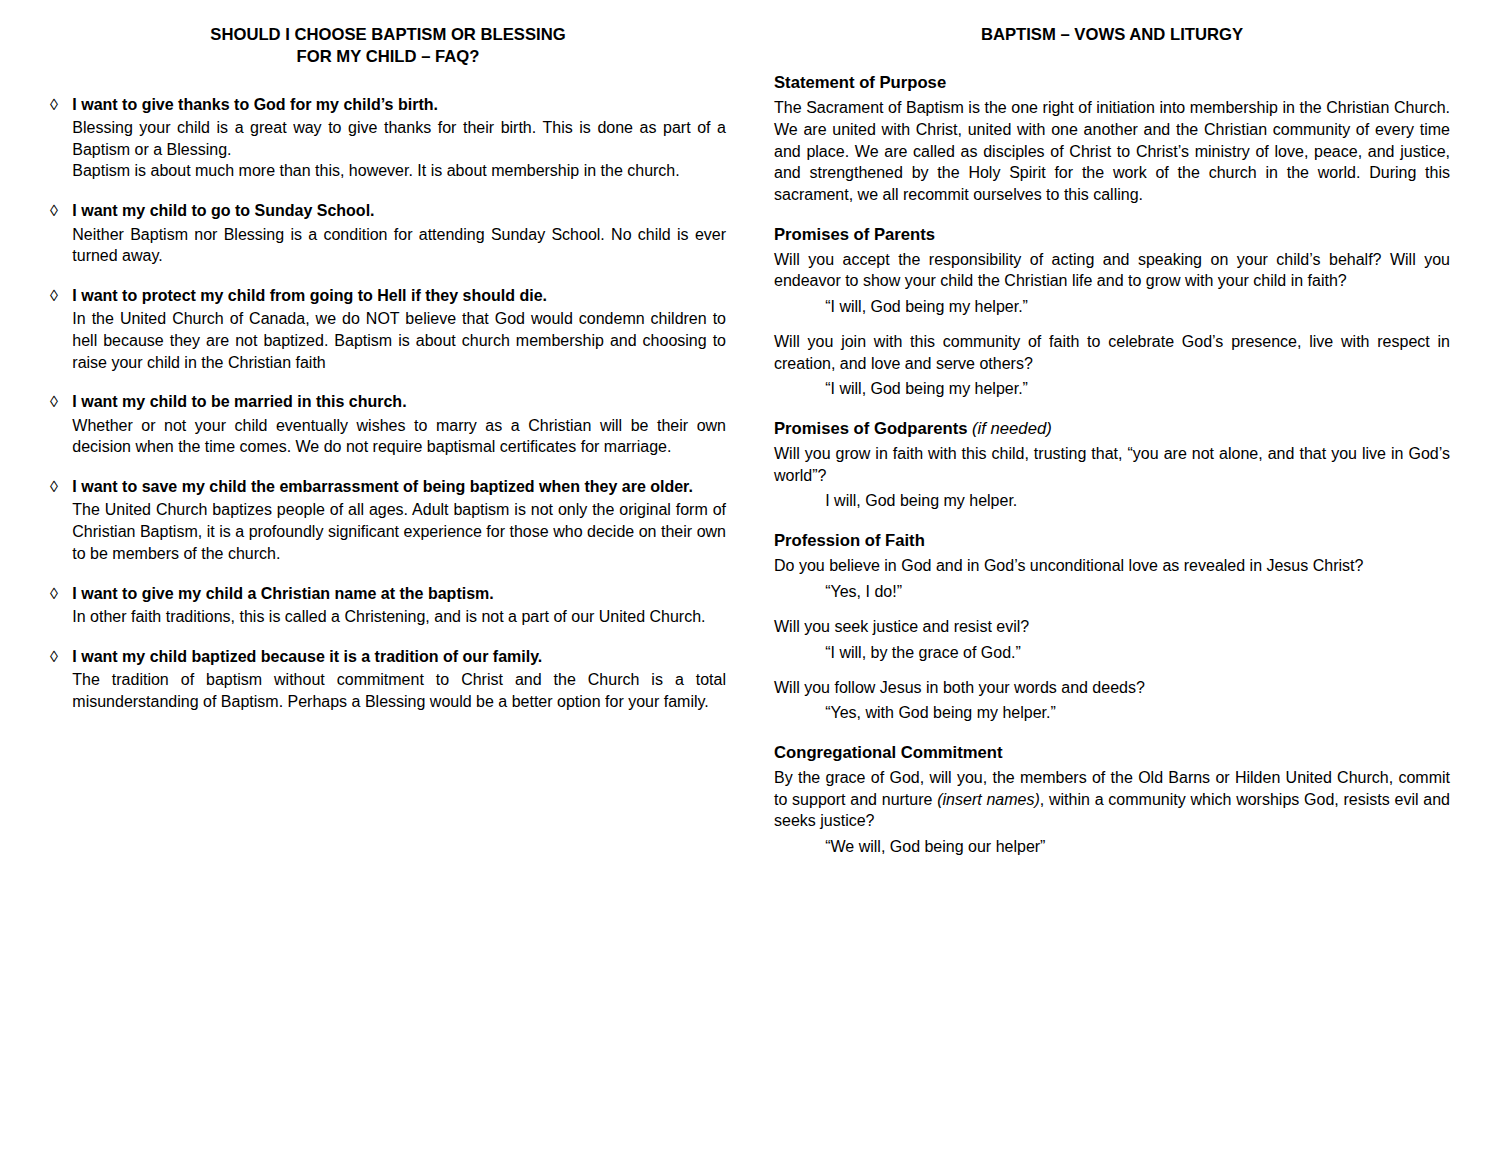Should I choose baptism or blessing
for my child – FAQ?
◊
I want to give thanks to God for my child’s birth.
Blessing your child is a great way to give thanks for their birth. This is done as part of a Baptism or a Blessing.
Baptism is about much more than this, however. It is about membership in the church.
◊
I want my child to go to Sunday School.
Neither Baptism nor Blessing is a condition for attending Sunday School. No child is ever turned away.
◊
I want to protect my child from going to Hell if they should die.
In the United Church of Canada, we do NOT believe that God would condemn children to hell because they are not baptized. Baptism is about church membership and choosing to raise your child in the Christian faith
◊
I want my child to be married in this church.
Whether or not your child eventually wishes to marry as a Christian will be their own decision when the time comes. We do not require baptismal certificates for marriage.
◊
I want to save my child the embarrassment of being baptized when they are older.
The United Church baptizes people of all ages. Adult baptism is not only the original form of Christian Baptism, it is a profoundly significant experience for those who decide on their own to be members of the church.
◊
I want to give my child a Christian name at the baptism.
In other faith traditions, this is called a Christening, and is not a part of our United Church.
◊
I want my child baptized because it is a tradition of our family.
The tradition of baptism without commitment to Christ and the Church is a total misunderstanding of Baptism. Perhaps a Blessing would be a better option for your family.
Baptism – Vows and Liturgy
Statement of Purpose
The Sacrament of Baptism is the one right of initiation into membership in the Christian Church. We are united with Christ, united with one another and the Christian community of every time and place. We are called as disciples of Christ to Christ’s ministry of love, peace, and justice, and strengthened by the Holy Spirit for the work of the church in the world. During this sacrament, we all recommit ourselves to this calling.
Promises of Parents
Will you accept the responsibility of acting and speaking on your child’s behalf? Will you endeavor to show your child the Christian life and to grow with your child in faith?
“I will, God being my helper.”
Will you join with this community of faith to celebrate God’s presence, live with respect in creation, and love and serve others?
“I will, God being my helper.”
Promises of Godparents (if needed)
Will you grow in faith with this child, trusting that, “you are not alone, and that you live in God’s world”?
I will, God being my helper.
Profession of Faith
Do you believe in God and in God’s unconditional love as revealed in Jesus Christ?
“Yes, I do!”
Will you seek justice and resist evil?
“I will, by the grace of God.”
Will you follow Jesus in both your words and deeds?
“Yes, with God being my helper.”
Congregational Commitment
By the grace of God, will you, the members of the Old Barns or Hilden United Church, commit to support and nurture (insert names), within a community which worships God, resists evil and seeks justice?
“We will, God being our helper”